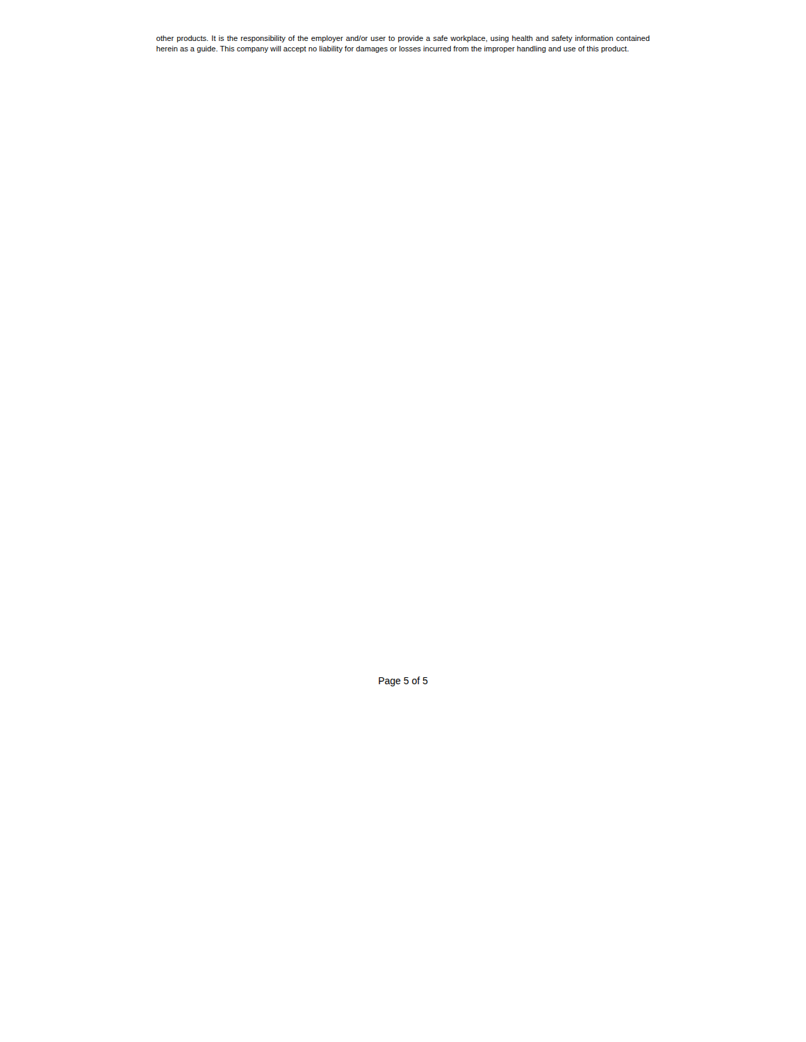other products. It is the responsibility of the employer and/or user to provide a safe workplace, using health and safety information contained herein as a guide. This company will accept no liability for damages or losses incurred from the improper handling and use of this product.
Page 5 of 5